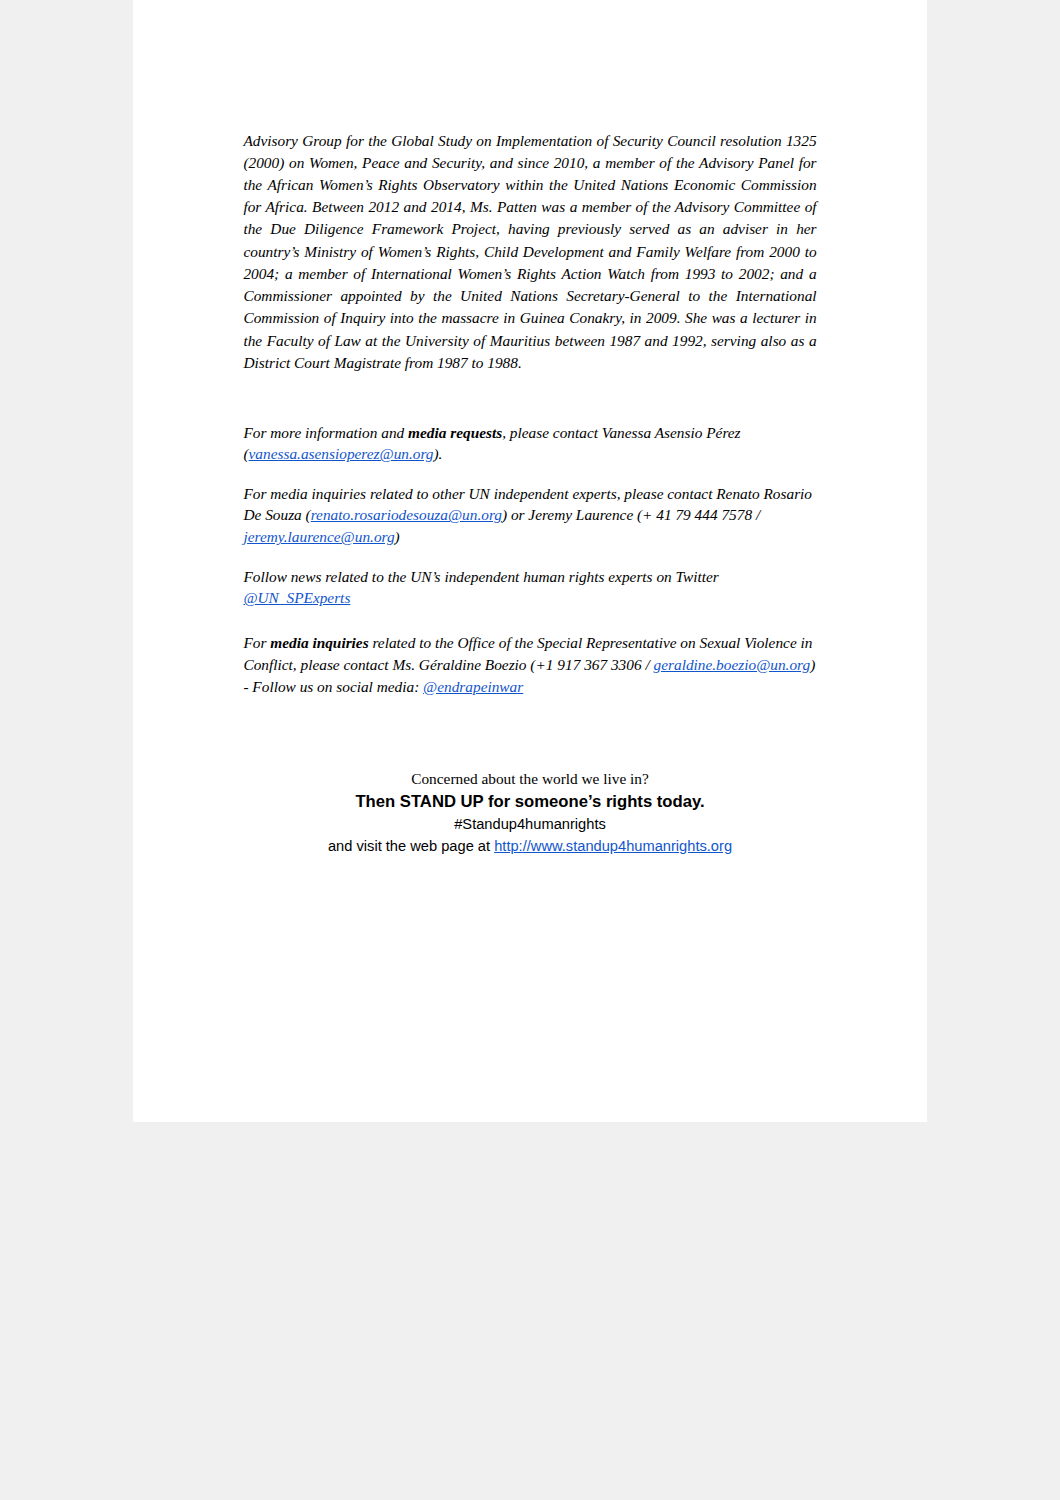Advisory Group for the Global Study on Implementation of Security Council resolution 1325 (2000) on Women, Peace and Security, and since 2010, a member of the Advisory Panel for the African Women’s Rights Observatory within the United Nations Economic Commission for Africa. Between 2012 and 2014, Ms. Patten was a member of the Advisory Committee of the Due Diligence Framework Project, having previously served as an adviser in her country’s Ministry of Women’s Rights, Child Development and Family Welfare from 2000 to 2004; a member of International Women’s Rights Action Watch from 1993 to 2002; and a Commissioner appointed by the United Nations Secretary-General to the International Commission of Inquiry into the massacre in Guinea Conakry, in 2009. She was a lecturer in the Faculty of Law at the University of Mauritius between 1987 and 1992, serving also as a District Court Magistrate from 1987 to 1988.
For more information and media requests, please contact Vanessa Asensio Pérez (vanessa.asensioperez@un.org).
For media inquiries related to other UN independent experts, please contact Renato Rosario De Souza (renato.rosariodesouza@un.org) or Jeremy Laurence (+ 41 79 444 7578 / jeremy.laurence@un.org)
Follow news related to the UN’s independent human rights experts on Twitter @UN_SPExperts
For media inquiries related to the Office of the Special Representative on Sexual Violence in Conflict, please contact Ms. Géraldine Boezio (+1 917 367 3306 / geraldine.boezio@un.org) - Follow us on social media: @endrapeinwar
Concerned about the world we live in?
Then STAND UP for someone’s rights today.
#Standup4humanrights
and visit the web page at http://www.standup4humanrights.org